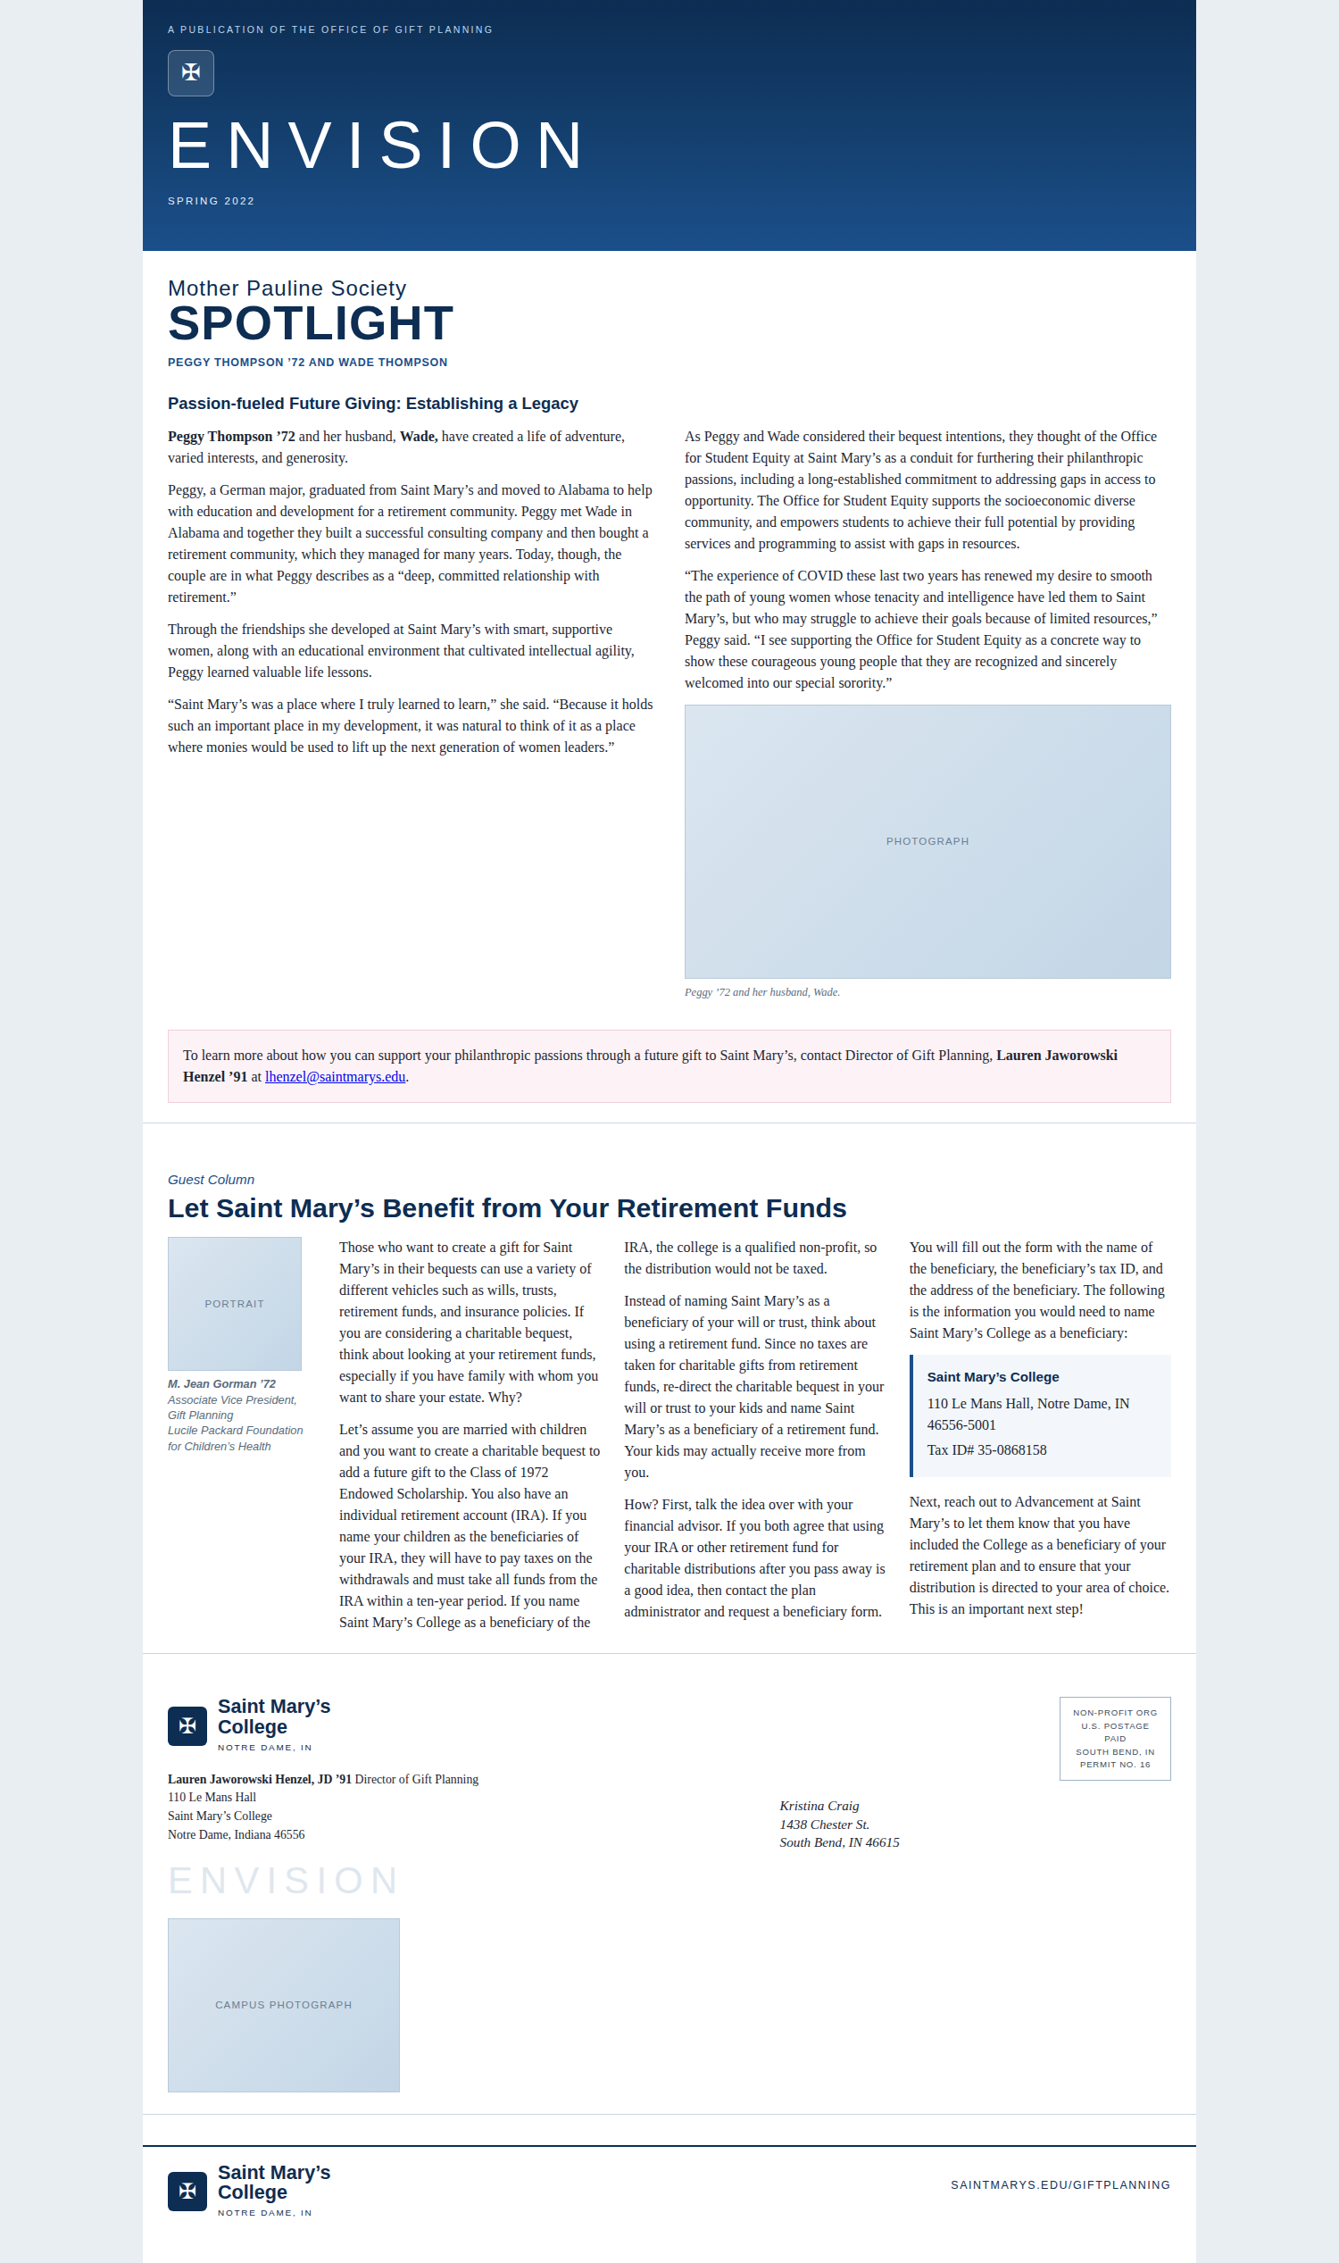A publication of the Office of Gift Planning
✠
ENVISION
Spring 2022
Mother Pauline Society SPOTLIGHT
Peggy Thompson ’72 and Wade Thompson
Passion-fueled Future Giving: Establishing a Legacy
Peggy Thompson ’72 and her husband, Wade, have created a life of adventure, varied interests, and generosity.
Peggy, a German major, graduated from Saint Mary’s and moved to Alabama to help with education and development for a retirement community. Peggy met Wade in Alabama and together they built a successful consulting company and then bought a retirement community, which they managed for many years. Today, though, the couple are in what Peggy describes as a “deep, committed relationship with retirement.”
Through the friendships she developed at Saint Mary’s with smart, supportive women, along with an educational environment that cultivated intellectual agility, Peggy learned valuable life lessons.
“Saint Mary’s was a place where I truly learned to learn,” she said. “Because it holds such an important place in my development, it was natural to think of it as a place where monies would be used to lift up the next generation of women leaders.”
As Peggy and Wade considered their bequest intentions, they thought of the Office for Student Equity at Saint Mary’s as a conduit for furthering their philanthropic passions, including a long-established commitment to addressing gaps in access to opportunity. The Office for Student Equity supports the socioeconomic diverse community, and empowers students to achieve their full potential by providing services and programming to assist with gaps in resources.
“The experience of COVID these last two years has renewed my desire to smooth the path of young women whose tenacity and intelligence have led them to Saint Mary’s, but who may struggle to achieve their goals because of limited resources,” Peggy said. “I see supporting the Office for Student Equity as a concrete way to show these courageous young people that they are recognized and sincerely welcomed into our special sorority.”
Photograph
Peggy ’72 and her husband, Wade.
To learn more about how you can support your philanthropic passions through a future gift to Saint Mary’s, contact Director of Gift Planning, Lauren Jaworowski Henzel ’91 at lhenzel@saintmarys.edu.
Guest Column
Let Saint Mary’s Benefit from Your Retirement Funds
Portrait
M. Jean Gorman ’72 Associate Vice President,
Gift Planning
Lucile Packard Foundation
for Children’s Health
Those who want to create a gift for Saint Mary’s in their bequests can use a variety of different vehicles such as wills, trusts, retirement funds, and insurance policies. If you are considering a charitable bequest, think about looking at your retirement funds, especially if you have family with whom you want to share your estate. Why?
Let’s assume you are married with children and you want to create a charitable bequest to add a future gift to the Class of 1972 Endowed Scholarship. You also have an individual retirement account (IRA). If you name your children as the beneficiaries of your IRA, they will have to pay taxes on the withdrawals and must take all funds from the IRA within a ten-year period. If you name Saint Mary’s College as a beneficiary of the IRA, the college is a qualified non-profit, so the distribution would not be taxed.
Instead of naming Saint Mary’s as a beneficiary of your will or trust, think about using a retirement fund. Since no taxes are taken for charitable gifts from retirement funds, re-direct the charitable bequest in your will or trust to your kids and name Saint Mary’s as a beneficiary of a retirement fund. Your kids may actually receive more from you.
How? First, talk the idea over with your financial advisor. If you both agree that using your IRA or other retirement fund for charitable distributions after you pass away is a good idea, then contact the plan administrator and request a beneficiary form. You will fill out the form with the name of the beneficiary, the beneficiary’s tax ID, and the address of the beneficiary. The following is the information you would need to name Saint Mary’s College as a beneficiary:
Saint Mary’s College
110 Le Mans Hall, Notre Dame, IN 46556-5001
Tax ID# 35-0868158
Next, reach out to Advancement at Saint Mary’s to let them know that you have included the College as a beneficiary of your retirement plan and to ensure that your distribution is directed to your area of choice. This is an important next step!
✠
Saint Mary’sCollege
Notre Dame, IN
Lauren Jaworowski Henzel, JD ’91 Director of Gift Planning
110 Le Mans Hall
Saint Mary’s College
Notre Dame, Indiana 46556
ENVISION
Campus photograph
Non-Profit Org
U.S. Postage
Paid
South Bend, IN
Permit No. 16
Kristina Craig
1438 Chester St.
South Bend, IN 46615
✠
Saint Mary’sCollege
Notre Dame, IN
saintmarys.edu/giftplanning